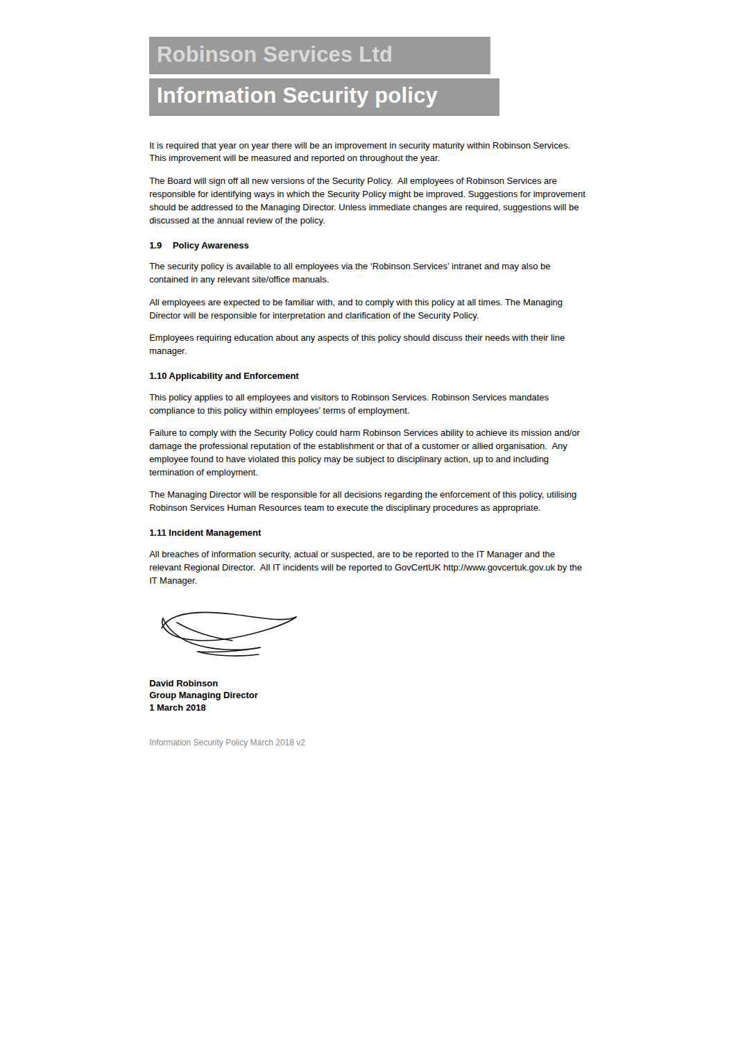Robinson Services Ltd Information Security policy
It is required that year on year there will be an improvement in security maturity within Robinson Services. This improvement will be measured and reported on throughout the year.
The Board will sign off all new versions of the Security Policy. All employees of Robinson Services are responsible for identifying ways in which the Security Policy might be improved. Suggestions for improvement should be addressed to the Managing Director. Unless immediate changes are required, suggestions will be discussed at the annual review of the policy.
1.9 Policy Awareness
The security policy is available to all employees via the ‘Robinson Services’ intranet and may also be contained in any relevant site/office manuals.
All employees are expected to be familiar with, and to comply with this policy at all times. The Managing Director will be responsible for interpretation and clarification of the Security Policy.
Employees requiring education about any aspects of this policy should discuss their needs with their line manager.
1.10 Applicability and Enforcement
This policy applies to all employees and visitors to Robinson Services. Robinson Services mandates compliance to this policy within employees’ terms of employment.
Failure to comply with the Security Policy could harm Robinson Services ability to achieve its mission and/or damage the professional reputation of the establishment or that of a customer or allied organisation. Any employee found to have violated this policy may be subject to disciplinary action, up to and including termination of employment.
The Managing Director will be responsible for all decisions regarding the enforcement of this policy, utilising Robinson Services Human Resources team to execute the disciplinary procedures as appropriate.
1.11 Incident Management
All breaches of information security, actual or suspected, are to be reported to the IT Manager and the relevant Regional Director. All IT incidents will be reported to GovCertUK http://www.govcertuk.gov.uk by the IT Manager.
Signature
David Robinson
Group Managing Director
1 March 2018
Information Security Policy March 2018 v2